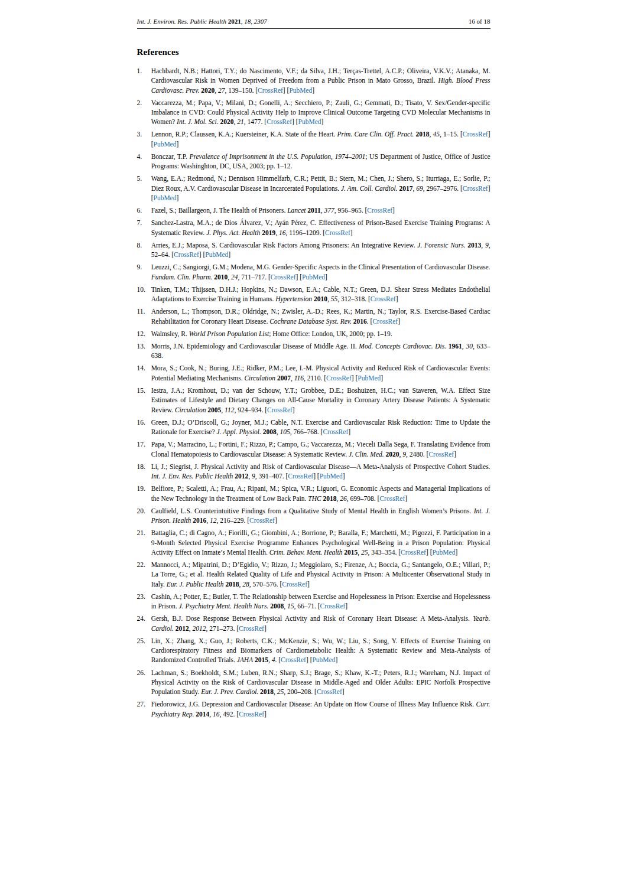Int. J. Environ. Res. Public Health 2021, 18, 2307 16 of 18
References
Hachbardt, N.B.; Hattori, T.Y.; do Nascimento, V.F.; da Silva, J.H.; Terças-Trettel, A.C.P.; Oliveira, V.K.V.; Atanaka, M. Cardiovascular Risk in Women Deprived of Freedom from a Public Prison in Mato Grosso, Brazil. High. Blood Press Cardiovasc. Prev. 2020, 27, 139–150. [CrossRef] [PubMed]
Vaccarezza, M.; Papa, V.; Milani, D.; Gonelli, A.; Secchiero, P.; Zauli, G.; Gemmati, D.; Tisato, V. Sex/Gender-specific Imbalance in CVD: Could Physical Activity Help to Improve Clinical Outcome Targeting CVD Molecular Mechanisms in Women? Int. J. Mol. Sci. 2020, 21, 1477. [CrossRef] [PubMed]
Lennon, R.P.; Claussen, K.A.; Kuersteiner, K.A. State of the Heart. Prim. Care Clin. Off. Pract. 2018, 45, 1–15. [CrossRef] [PubMed]
Bonczar, T.P. Prevalence of Imprisonment in the U.S. Population, 1974–2001; US Department of Justice, Office of Justice Programs: Washinghton, DC, USA, 2003; pp. 1–12.
Wang, E.A.; Redmond, N.; Dennison Himmelfarb, C.R.; Pettit, B.; Stern, M.; Chen, J.; Shero, S.; Iturriaga, E.; Sorlie, P.; Diez Roux, A.V. Cardiovascular Disease in Incarcerated Populations. J. Am. Coll. Cardiol. 2017, 69, 2967–2976. [CrossRef] [PubMed]
Fazel, S.; Baillargeon, J. The Health of Prisoners. Lancet 2011, 377, 956–965. [CrossRef]
Sanchez-Lastra, M.A.; de Dios Álvarez, V.; Ayán Pérez, C. Effectiveness of Prison-Based Exercise Training Programs: A Systematic Review. J. Phys. Act. Health 2019, 16, 1196–1209. [CrossRef]
Arries, E.J.; Maposa, S. Cardiovascular Risk Factors Among Prisoners: An Integrative Review. J. Forensic Nurs. 2013, 9, 52–64. [CrossRef] [PubMed]
Leuzzi, C.; Sangiorgi, G.M.; Modena, M.G. Gender-Specific Aspects in the Clinical Presentation of Cardiovascular Disease. Fundam. Clin. Pharm. 2010, 24, 711–717. [CrossRef] [PubMed]
Tinken, T.M.; Thijssen, D.H.J.; Hopkins, N.; Dawson, E.A.; Cable, N.T.; Green, D.J. Shear Stress Mediates Endothelial Adaptations to Exercise Training in Humans. Hypertension 2010, 55, 312–318. [CrossRef]
Anderson, L.; Thompson, D.R.; Oldridge, N.; Zwisler, A.-D.; Rees, K.; Martin, N.; Taylor, R.S. Exercise-Based Cardiac Rehabilitation for Coronary Heart Disease. Cochrane Database Syst. Rev. 2016. [CrossRef]
Walmsley, R. World Prison Population List; Home Office: London, UK, 2000; pp. 1–19.
Morris, J.N. Epidemiology and Cardiovascular Disease of Middle Age. II. Mod. Concepts Cardiovac. Dis. 1961, 30, 633–638.
Mora, S.; Cook, N.; Buring, J.E.; Ridker, P.M.; Lee, I.-M. Physical Activity and Reduced Risk of Cardiovascular Events: Potential Mediating Mechanisms. Circulation 2007, 116, 2110. [CrossRef] [PubMed]
Iestra, J.A.; Kromhout, D.; van der Schouw, Y.T.; Grobbee, D.E.; Boshuizen, H.C.; van Staveren, W.A. Effect Size Estimates of Lifestyle and Dietary Changes on All-Cause Mortality in Coronary Artery Disease Patients: A Systematic Review. Circulation 2005, 112, 924–934. [CrossRef]
Green, D.J.; O’Driscoll, G.; Joyner, M.J.; Cable, N.T. Exercise and Cardiovascular Risk Reduction: Time to Update the Rationale for Exercise? J. Appl. Physiol. 2008, 105, 766–768. [CrossRef]
Papa, V.; Marracino, L.; Fortini, F.; Rizzo, P.; Campo, G.; Vaccarezza, M.; Vieceli Dalla Sega, F. Translating Evidence from Clonal Hematopoiesis to Cardiovascular Disease: A Systematic Review. J. Clin. Med. 2020, 9, 2480. [CrossRef]
Li, J.; Siegrist, J. Physical Activity and Risk of Cardiovascular Disease—A Meta-Analysis of Prospective Cohort Studies. Int. J. Env. Res. Public Health 2012, 9, 391–407. [CrossRef] [PubMed]
Belfiore, P.; Scaletti, A.; Frau, A.; Ripani, M.; Spica, V.R.; Liguori, G. Economic Aspects and Managerial Implications of the New Technology in the Treatment of Low Back Pain. THC 2018, 26, 699–708. [CrossRef]
Caulfield, L.S. Counterintuitive Findings from a Qualitative Study of Mental Health in English Women’s Prisons. Int. J. Prison. Health 2016, 12, 216–229. [CrossRef]
Battaglia, C.; di Cagno, A.; Fiorilli, G.; Giombini, A.; Borrione, P.; Baralla, F.; Marchetti, M.; Pigozzi, F. Participation in a 9-Month Selected Physical Exercise Programme Enhances Psychological Well-Being in a Prison Population: Physical Activity Effect on Inmate’s Mental Health. Crim. Behav. Ment. Health 2015, 25, 343–354. [CrossRef] [PubMed]
Mannocci, A.; Mipatrini, D.; D’Egidio, V.; Rizzo, J.; Meggiolaro, S.; Firenze, A.; Boccia, G.; Santangelo, O.E.; Villari, P.; La Torre, G.; et al. Health Related Quality of Life and Physical Activity in Prison: A Multicenter Observational Study in Italy. Eur. J. Public Health 2018, 28, 570–576. [CrossRef]
Cashin, A.; Potter, E.; Butler, T. The Relationship between Exercise and Hopelessness in Prison: Exercise and Hopelessness in Prison. J. Psychiatry Ment. Health Nurs. 2008, 15, 66–71. [CrossRef]
Gersh, B.J. Dose Response Between Physical Activity and Risk of Coronary Heart Disease: A Meta-Analysis. Yearb. Cardiol. 2012, 2012, 271–273. [CrossRef]
Lin, X.; Zhang, X.; Guo, J.; Roberts, C.K.; McKenzie, S.; Wu, W.; Liu, S.; Song, Y. Effects of Exercise Training on Cardiorespiratory Fitness and Biomarkers of Cardiometabolic Health: A Systematic Review and Meta-Analysis of Randomized Controlled Trials. JAHA 2015, 4. [CrossRef] [PubMed]
Lachman, S.; Boekholdt, S.M.; Luben, R.N.; Sharp, S.J.; Brage, S.; Khaw, K.-T.; Peters, R.J.; Wareham, N.J. Impact of Physical Activity on the Risk of Cardiovascular Disease in Middle-Aged and Older Adults: EPIC Norfolk Prospective Population Study. Eur. J. Prev. Cardiol. 2018, 25, 200–208. [CrossRef]
Fiedorowicz, J.G. Depression and Cardiovascular Disease: An Update on How Course of Illness May Influence Risk. Curr. Psychiatry Rep. 2014, 16, 492. [CrossRef]